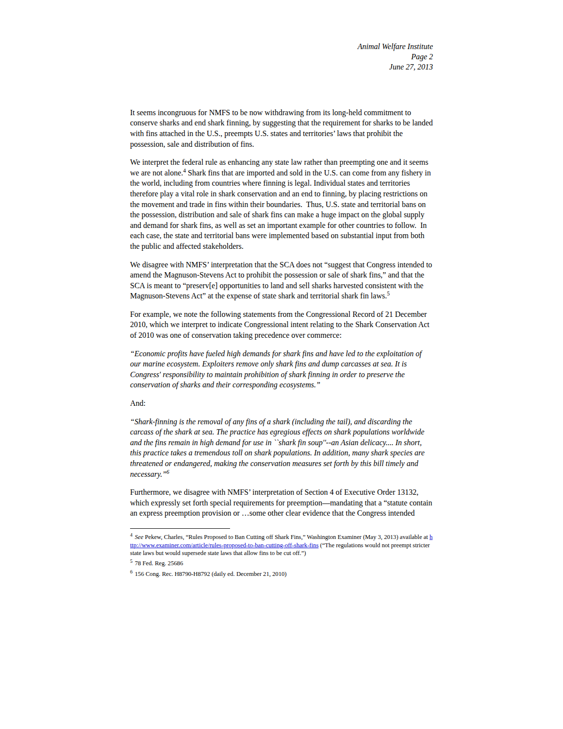Animal Welfare Institute
Page 2
June 27, 2013
It seems incongruous for NMFS to be now withdrawing from its long-held commitment to conserve sharks and end shark finning, by suggesting that the requirement for sharks to be landed with fins attached in the U.S., preempts U.S. states and territories’ laws that prohibit the possession, sale and distribution of fins.
We interpret the federal rule as enhancing any state law rather than preempting one and it seems we are not alone.4 Shark fins that are imported and sold in the U.S. can come from any fishery in the world, including from countries where finning is legal. Individual states and territories therefore play a vital role in shark conservation and an end to finning, by placing restrictions on the movement and trade in fins within their boundaries. Thus, U.S. state and territorial bans on the possession, distribution and sale of shark fins can make a huge impact on the global supply and demand for shark fins, as well as set an important example for other countries to follow. In each case, the state and territorial bans were implemented based on substantial input from both the public and affected stakeholders.
We disagree with NMFS’ interpretation that the SCA does not “suggest that Congress intended to amend the Magnuson-Stevens Act to prohibit the possession or sale of shark fins,” and that the SCA is meant to “preserv[e] opportunities to land and sell sharks harvested consistent with the Magnuson-Stevens Act” at the expense of state shark and territorial shark fin laws.5
For example, we note the following statements from the Congressional Record of 21 December 2010, which we interpret to indicate Congressional intent relating to the Shark Conservation Act of 2010 was one of conservation taking precedence over commerce:
“Economic profits have fueled high demands for shark fins and have led to the exploitation of our marine ecosystem. Exploiters remove only shark fins and dump carcasses at sea. It is Congress' responsibility to maintain prohibition of shark finning in order to preserve the conservation of sharks and their corresponding ecosystems.”
And:
“Shark-finning is the removal of any fins of a shark (including the tail), and discarding the carcass of the shark at sea. The practice has egregious effects on shark populations worldwide and the fins remain in high demand for use in ``shark fin soup''--an Asian delicacy.... In short, this practice takes a tremendous toll on shark populations. In addition, many shark species are threatened or endangered, making the conservation measures set forth by this bill timely and necessary.”6
Furthermore, we disagree with NMFS’ interpretation of Section 4 of Executive Order 13132, which expressly set forth special requirements for preemption—mandating that a “statute contain an express preemption provision or …some other clear evidence that the Congress intended
4 See Pekew, Charles, “Rules Proposed to Ban Cutting off Shark Fins,” Washington Examiner (May 3, 2013) available at http://www.examiner.com/article/rules-proposed-to-ban-cutting-off-shark-fins (“The regulations would not preempt stricter state laws but would supersede state laws that allow fins to be cut off.”)
5 78 Fed. Reg. 25686
6 156 Cong. Rec. H8790-H8792 (daily ed. December 21, 2010)